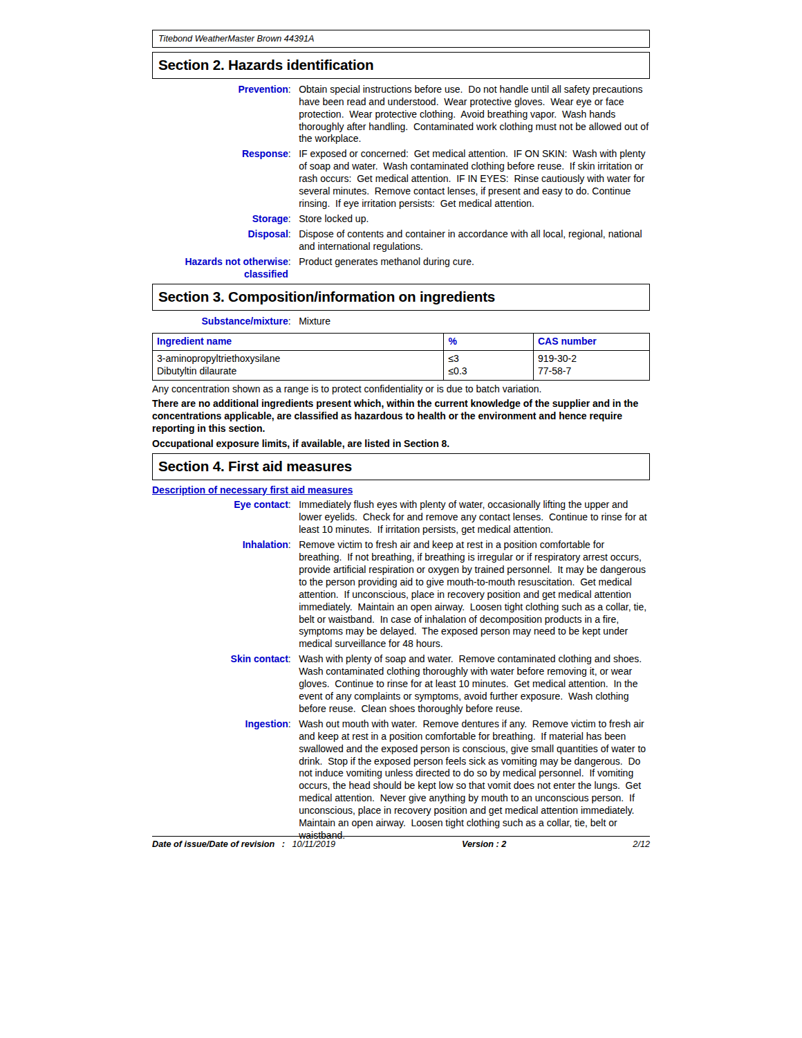Titebond WeatherMaster Brown 44391A
Section 2. Hazards identification
| Prevention | : | Obtain special instructions before use. Do not handle until all safety precautions have been read and understood. Wear protective gloves. Wear eye or face protection. Wear protective clothing. Avoid breathing vapor. Wash hands thoroughly after handling. Contaminated work clothing must not be allowed out of the workplace. |
| Response | : | IF exposed or concerned: Get medical attention. IF ON SKIN: Wash with plenty of soap and water. Wash contaminated clothing before reuse. If skin irritation or rash occurs: Get medical attention. IF IN EYES: Rinse cautiously with water for several minutes. Remove contact lenses, if present and easy to do. Continue rinsing. If eye irritation persists: Get medical attention. |
| Storage | : | Store locked up. |
| Disposal | : | Dispose of contents and container in accordance with all local, regional, national and international regulations. |
| Hazards not otherwise classified | : | Product generates methanol during cure. |
Section 3. Composition/information on ingredients
| Substance/mixture | : | Mixture |
| Ingredient name | % | CAS number |
| --- | --- | --- |
| 3-aminopropyltriethoxysilane Dibutyltin dilaurate | ≤3 ≤0.3 | 919-30-2 77-58-7 |
Any concentration shown as a range is to protect confidentiality or is due to batch variation.
There are no additional ingredients present which, within the current knowledge of the supplier and in the concentrations applicable, are classified as hazardous to health or the environment and hence require reporting in this section.
Occupational exposure limits, if available, are listed in Section 8.
Section 4. First aid measures
Description of necessary first aid measures
| Eye contact | : | Immediately flush eyes with plenty of water, occasionally lifting the upper and lower eyelids. Check for and remove any contact lenses. Continue to rinse for at least 10 minutes. If irritation persists, get medical attention. |
| Inhalation | : | Remove victim to fresh air and keep at rest in a position comfortable for breathing. If not breathing, if breathing is irregular or if respiratory arrest occurs, provide artificial respiration or oxygen by trained personnel. It may be dangerous to the person providing aid to give mouth-to-mouth resuscitation. Get medical attention. If unconscious, place in recovery position and get medical attention immediately. Maintain an open airway. Loosen tight clothing such as a collar, tie, belt or waistband. In case of inhalation of decomposition products in a fire, symptoms may be delayed. The exposed person may need to be kept under medical surveillance for 48 hours. |
| Skin contact | : | Wash with plenty of soap and water. Remove contaminated clothing and shoes. Wash contaminated clothing thoroughly with water before removing it, or wear gloves. Continue to rinse for at least 10 minutes. Get medical attention. In the event of any complaints or symptoms, avoid further exposure. Wash clothing before reuse. Clean shoes thoroughly before reuse. |
| Ingestion | : | Wash out mouth with water. Remove dentures if any. Remove victim to fresh air and keep at rest in a position comfortable for breathing. If material has been swallowed and the exposed person is conscious, give small quantities of water to drink. Stop if the exposed person feels sick as vomiting may be dangerous. Do not induce vomiting unless directed to do so by medical personnel. If vomiting occurs, the head should be kept low so that vomit does not enter the lungs. Get medical attention. Never give anything by mouth to an unconscious person. If unconscious, place in recovery position and get medical attention immediately. Maintain an open airway. Loosen tight clothing such as a collar, tie, belt or waistband. |
Date of issue/Date of revision : 10/11/2019 Version : 2 2/12